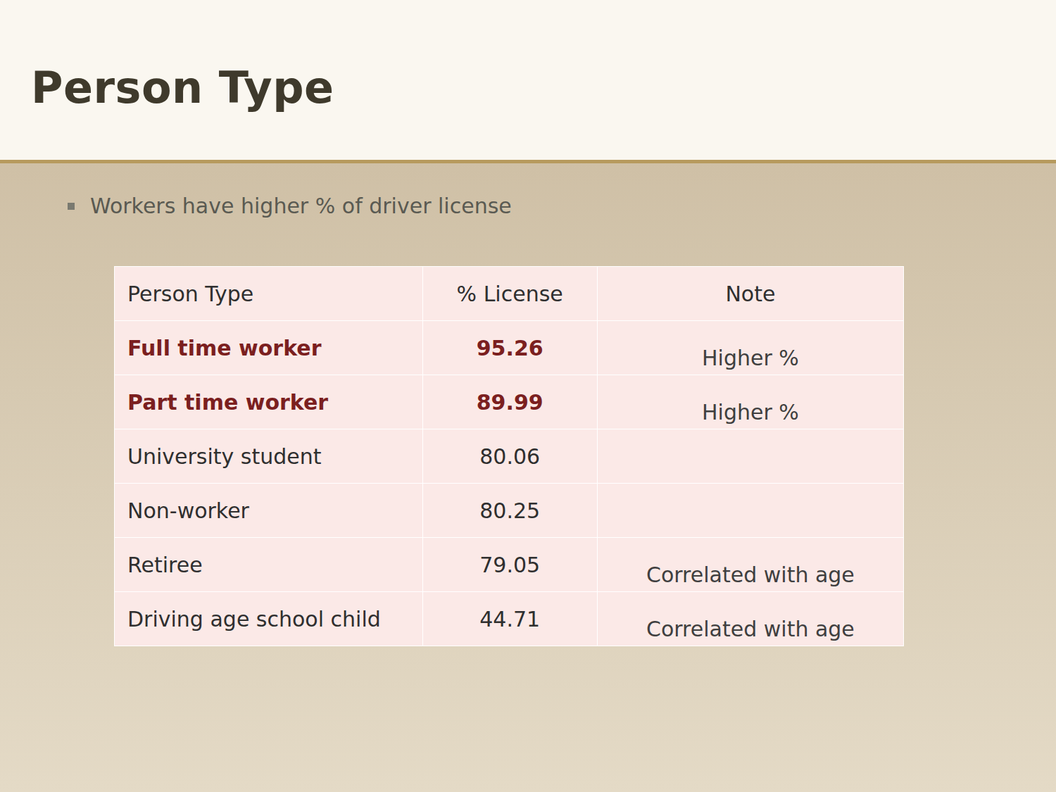Person Type
Workers have higher % of driver license
| Person Type | % License | Note |
| Full time worker | 95.26 | Higher % |
| Part time worker | 89.99 | Higher % |
| University student | 80.06 | |
| Non-worker | 80.25 | |
| Retiree | 79.05 | Correlated with age |
| Driving age school child | 44.71 | Correlated with age |